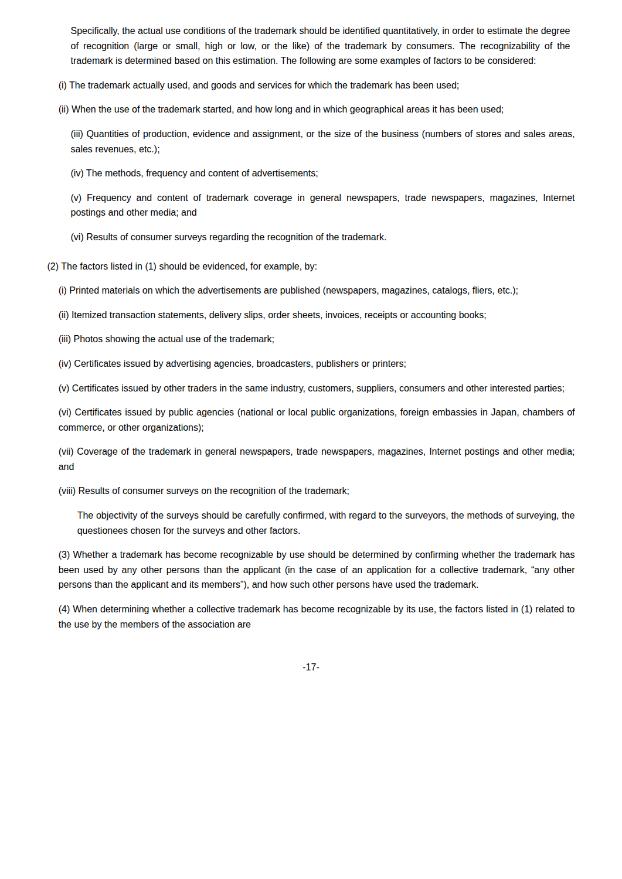Specifically, the actual use conditions of the trademark should be identified quantitatively, in order to estimate the degree of recognition (large or small, high or low, or the like) of the trademark by consumers. The recognizability of the trademark is determined based on this estimation. The following are some examples of factors to be considered:
(i) The trademark actually used, and goods and services for which the trademark has been used;
(ii) When the use of the trademark started, and how long and in which geographical areas it has been used;
(iii) Quantities of production, evidence and assignment, or the size of the business (numbers of stores and sales areas, sales revenues, etc.);
(iv) The methods, frequency and content of advertisements;
(v) Frequency and content of trademark coverage in general newspapers, trade newspapers, magazines, Internet postings and other media; and
(vi) Results of consumer surveys regarding the recognition of the trademark.
(2) The factors listed in (1) should be evidenced, for example, by:
(i) Printed materials on which the advertisements are published (newspapers, magazines, catalogs, fliers, etc.);
(ii) Itemized transaction statements, delivery slips, order sheets, invoices, receipts or accounting books;
(iii) Photos showing the actual use of the trademark;
(iv) Certificates issued by advertising agencies, broadcasters, publishers or printers;
(v) Certificates issued by other traders in the same industry, customers, suppliers, consumers and other interested parties;
(vi) Certificates issued by public agencies (national or local public organizations, foreign embassies in Japan, chambers of commerce, or other organizations);
(vii) Coverage of the trademark in general newspapers, trade newspapers, magazines, Internet postings and other media; and
(viii) Results of consumer surveys on the recognition of the trademark;
The objectivity of the surveys should be carefully confirmed, with regard to the surveyors, the methods of surveying, the questionees chosen for the surveys and other factors.
(3) Whether a trademark has become recognizable by use should be determined by confirming whether the trademark has been used by any other persons than the applicant (in the case of an application for a collective trademark, “any other persons than the applicant and its members”), and how such other persons have used the trademark.
(4) When determining whether a collective trademark has become recognizable by its use, the factors listed in (1) related to the use by the members of the association are
-17-